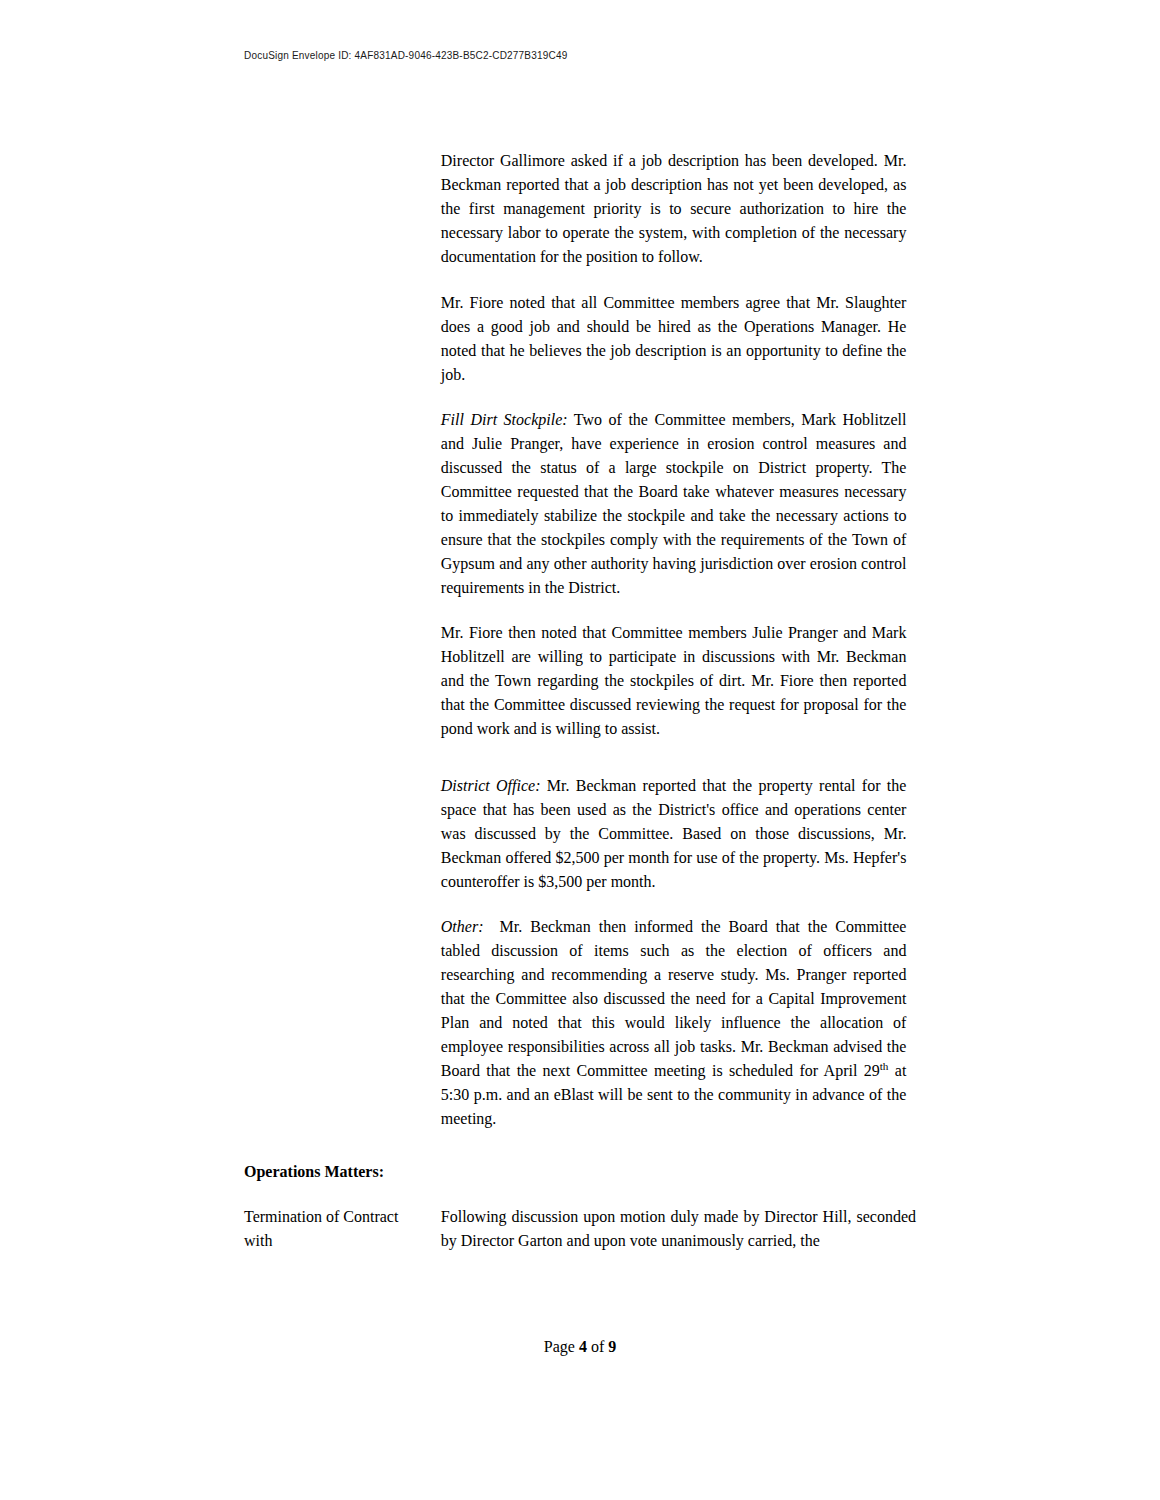DocuSign Envelope ID: 4AF831AD-9046-423B-B5C2-CD277B319C49
Director Gallimore asked if a job description has been developed. Mr. Beckman reported that a job description has not yet been developed, as the first management priority is to secure authorization to hire the necessary labor to operate the system, with completion of the necessary documentation for the position to follow.
Mr. Fiore noted that all Committee members agree that Mr. Slaughter does a good job and should be hired as the Operations Manager. He noted that he believes the job description is an opportunity to define the job.
Fill Dirt Stockpile: Two of the Committee members, Mark Hoblitzell and Julie Pranger, have experience in erosion control measures and discussed the status of a large stockpile on District property. The Committee requested that the Board take whatever measures necessary to immediately stabilize the stockpile and take the necessary actions to ensure that the stockpiles comply with the requirements of the Town of Gypsum and any other authority having jurisdiction over erosion control requirements in the District.
Mr. Fiore then noted that Committee members Julie Pranger and Mark Hoblitzell are willing to participate in discussions with Mr. Beckman and the Town regarding the stockpiles of dirt. Mr. Fiore then reported that the Committee discussed reviewing the request for proposal for the pond work and is willing to assist.
District Office: Mr. Beckman reported that the property rental for the space that has been used as the District's office and operations center was discussed by the Committee. Based on those discussions, Mr. Beckman offered $2,500 per month for use of the property. Ms. Hepfer's counteroffer is $3,500 per month.
Other: Mr. Beckman then informed the Board that the Committee tabled discussion of items such as the election of officers and researching and recommending a reserve study. Ms. Pranger reported that the Committee also discussed the need for a Capital Improvement Plan and noted that this would likely influence the allocation of employee responsibilities across all job tasks. Mr. Beckman advised the Board that the next Committee meeting is scheduled for April 29th at 5:30 p.m. and an eBlast will be sent to the community in advance of the meeting.
Operations Matters:
Termination of Contract with
Following discussion upon motion duly made by Director Hill, seconded by Director Garton and upon vote unanimously carried, the
Page 4 of 9